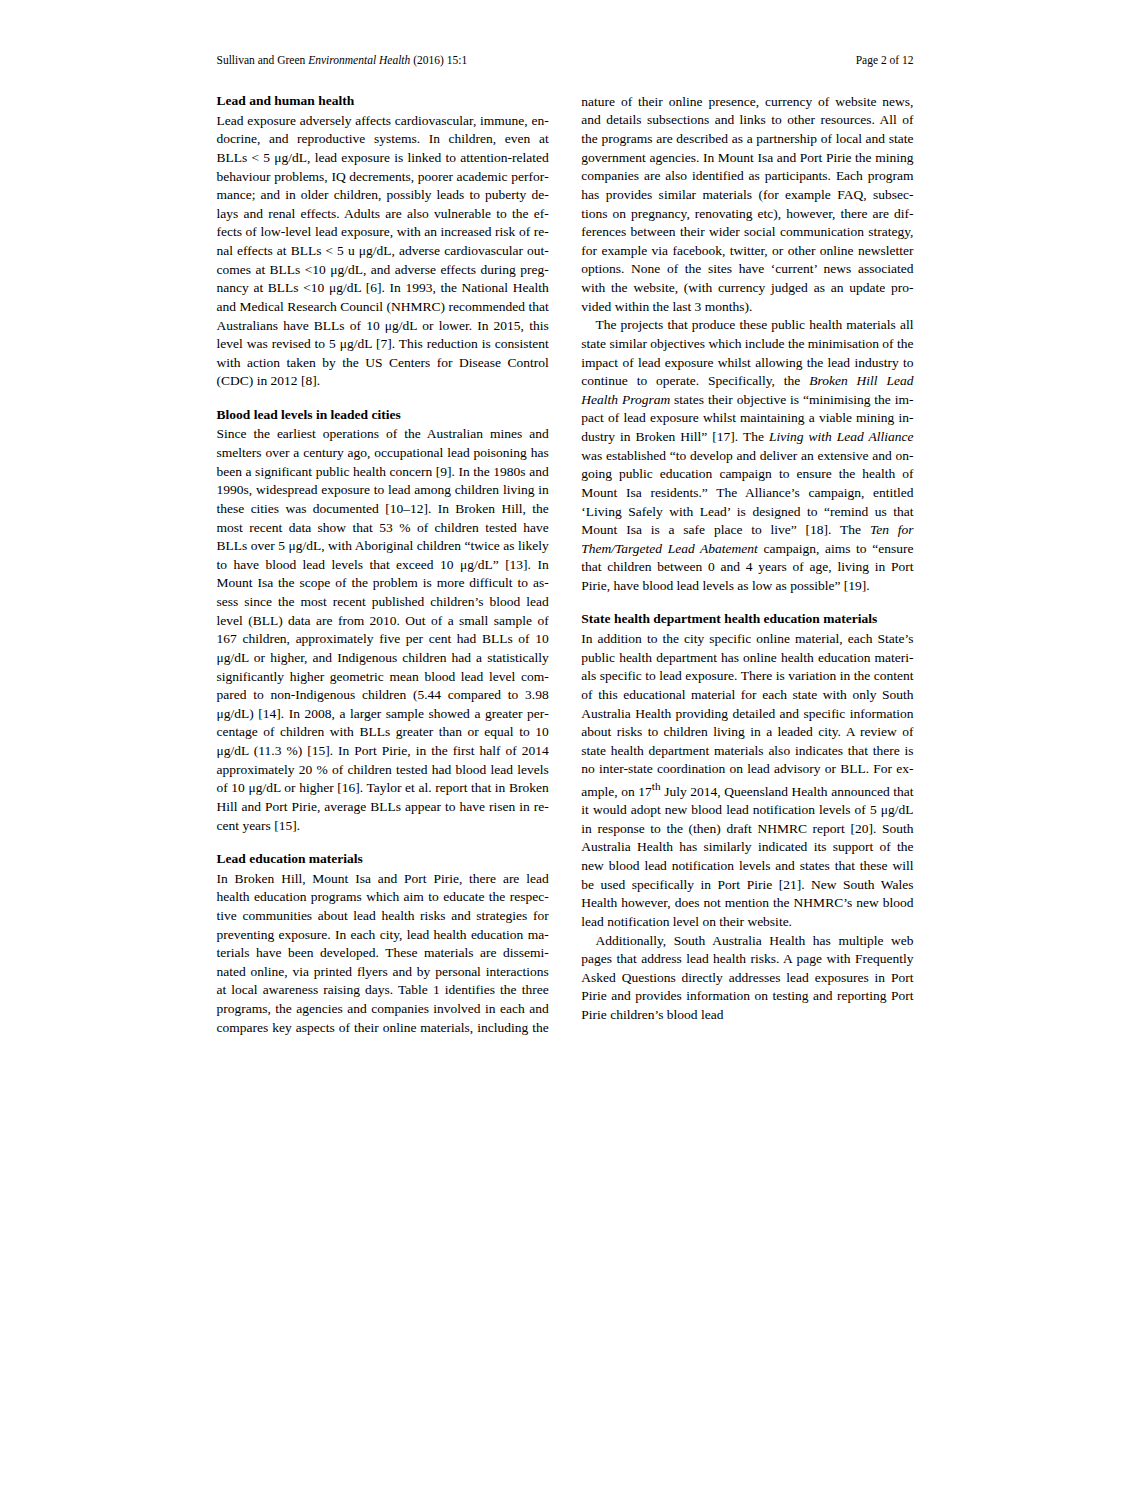Sullivan and Green Environmental Health (2016) 15:1
Page 2 of 12
Lead and human health
Lead exposure adversely affects cardiovascular, immune, endocrine, and reproductive systems. In children, even at BLLs < 5 μg/dL, lead exposure is linked to attention-related behaviour problems, IQ decrements, poorer academic performance; and in older children, possibly leads to puberty delays and renal effects. Adults are also vulnerable to the effects of low-level lead exposure, with an increased risk of renal effects at BLLs < 5 u μg/dL, adverse cardiovascular outcomes at BLLs <10 μg/dL, and adverse effects during pregnancy at BLLs <10 μg/dL [6]. In 1993, the National Health and Medical Research Council (NHMRC) recommended that Australians have BLLs of 10 μg/dL or lower. In 2015, this level was revised to 5 μg/dL [7]. This reduction is consistent with action taken by the US Centers for Disease Control (CDC) in 2012 [8].
Blood lead levels in leaded cities
Since the earliest operations of the Australian mines and smelters over a century ago, occupational lead poisoning has been a significant public health concern [9]. In the 1980s and 1990s, widespread exposure to lead among children living in these cities was documented [10–12]. In Broken Hill, the most recent data show that 53 % of children tested have BLLs over 5 μg/dL, with Aboriginal children “twice as likely to have blood lead levels that exceed 10 μg/dL” [13]. In Mount Isa the scope of the problem is more difficult to assess since the most recent published children’s blood lead level (BLL) data are from 2010. Out of a small sample of 167 children, approximately five per cent had BLLs of 10 μg/dL or higher, and Indigenous children had a statistically significantly higher geometric mean blood lead level compared to non-Indigenous children (5.44 compared to 3.98 μg/dL) [14]. In 2008, a larger sample showed a greater percentage of children with BLLs greater than or equal to 10 μg/dL (11.3 %) [15]. In Port Pirie, in the first half of 2014 approximately 20 % of children tested had blood lead levels of 10 μg/dL or higher [16]. Taylor et al. report that in Broken Hill and Port Pirie, average BLLs appear to have risen in recent years [15].
Lead education materials
In Broken Hill, Mount Isa and Port Pirie, there are lead health education programs which aim to educate the respective communities about lead health risks and strategies for preventing exposure. In each city, lead health education materials have been developed. These materials are disseminated online, via printed flyers and by personal interactions at local awareness raising days. Table 1 identifies the three programs, the agencies and companies involved in each and compares key aspects of their online materials, including the nature of their online presence, currency of website news, and details subsections and links to other resources. All of the programs are described as a partnership of local and state government agencies. In Mount Isa and Port Pirie the mining companies are also identified as participants. Each program has provides similar materials (for example FAQ, subsections on pregnancy, renovating etc), however, there are differences between their wider social communication strategy, for example via facebook, twitter, or other online newsletter options. None of the sites have ‘current’ news associated with the website, (with currency judged as an update provided within the last 3 months).
The projects that produce these public health materials all state similar objectives which include the minimisation of the impact of lead exposure whilst allowing the lead industry to continue to operate. Specifically, the Broken Hill Lead Health Program states their objective is “minimising the impact of lead exposure whilst maintaining a viable mining industry in Broken Hill” [17]. The Living with Lead Alliance was established “to develop and deliver an extensive and ongoing public education campaign to ensure the health of Mount Isa residents.” The Alliance’s campaign, entitled ‘Living Safely with Lead’ is designed to “remind us that Mount Isa is a safe place to live” [18]. The Ten for Them/Targeted Lead Abatement campaign, aims to “ensure that children between 0 and 4 years of age, living in Port Pirie, have blood lead levels as low as possible” [19].
State health department health education materials
In addition to the city specific online material, each State’s public health department has online health education materials specific to lead exposure. There is variation in the content of this educational material for each state with only South Australia Health providing detailed and specific information about risks to children living in a leaded city. A review of state health department materials also indicates that there is no inter-state coordination on lead advisory or BLL. For example, on 17th July 2014, Queensland Health announced that it would adopt new blood lead notification levels of 5 μg/dL in response to the (then) draft NHMRC report [20]. South Australia Health has similarly indicated its support of the new blood lead notification levels and states that these will be used specifically in Port Pirie [21]. New South Wales Health however, does not mention the NHMRC’s new blood lead notification level on their website.
Additionally, South Australia Health has multiple web pages that address lead health risks. A page with Frequently Asked Questions directly addresses lead exposures in Port Pirie and provides information on testing and reporting Port Pirie children’s blood lead